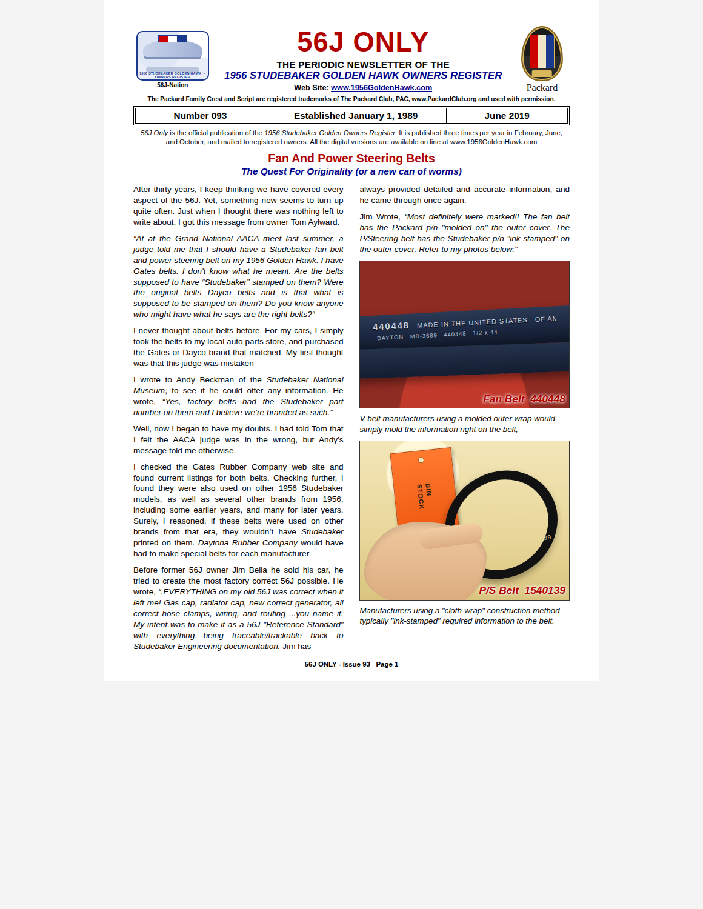1956 STUDEBAKER GOLDEN HAWK • OWNERS REGISTER
56J-Nation
56J ONLY
THE PERIODIC NEWSLETTER OF THE
1956 STUDEBAKER GOLDEN HAWK OWNERS REGISTER
Web Site: www.1956GoldenHawk.com
Packard
The Packard Family Crest and Script are registered trademarks of The Packard Club, PAC, www.PackardClub.org and used with permission.
| Number 093 | Established January 1, 1989 | June 2019 |
56J Only is the official publication of the 1956 Studebaker Golden Owners Register. It is published three times per year in February, June, and October, and mailed to registered owners. All the digital versions are available on line at www.1956GoldenHawk.com
Fan And Power Steering Belts
The Quest For Originality (or a new can of worms)
After thirty years, I keep thinking we have covered every aspect of the 56J. Yet, something new seems to turn up quite often. Just when I thought there was nothing left to write about, I got this message from owner Tom Aylward.
“At at the Grand National AACA meet last summer, a judge told me that I should have a Studebaker fan belt and power steering belt on my 1956 Golden Hawk. I have Gates belts. I don't know what he meant. Are the belts supposed to have “Studebaker” stamped on them? Were the original belts Dayco belts and is that what is supposed to be stamped on them? Do you know anyone who might have what he says are the right belts?“
I never thought about belts before. For my cars, I simply took the belts to my local auto parts store, and purchased the Gates or Dayco brand that matched. My first thought was that this judge was mistaken
I wrote to Andy Beckman of the Studebaker National Museum, to see if he could offer any information. He wrote, “Yes, factory belts had the Studebaker part number on them and I believe we’re branded as such.”
Well, now I began to have my doubts. I had told Tom that I felt the AACA judge was in the wrong, but Andy’s message told me otherwise.
I checked the Gates Rubber Company web site and found current listings for both belts. Checking further, I found they were also used on other 1956 Studebaker models, as well as several other brands from 1956, including some earlier years, and many for later years. Surely, I reasoned, if these belts were used on other brands from that era, they wouldn’t have Studebaker printed on them. Daytona Rubber Company would have had to make special belts for each manufacturer.
Before former 56J owner Jim Bella he sold his car, he tried to create the most factory correct 56J possible. He wrote, “.EVERYTHING on my old 56J was correct when it left me! Gas cap, radiator cap, new correct generator, all correct hose clamps, wiring, and routing ...you name it. My intent was to make it as a 56J "Reference Standard" with everything being traceable/trackable back to Studebaker Engineering documentation. Jim has
always provided detailed and accurate information, and he came through once again.
Jim Wrote, “Most definitely were marked!! The fan belt has the Packard p/n "molded on" the outer cover. The P/Steering belt has the Studebaker p/n "ink-stamped" on the outer cover. Refer to my photos below:”
440448 MADE IN THE UNITED STATES OF AMERICA
DAYTON MB-3689 440448 1/2 x 44
Fan Belt 440448
V-belt manufacturers using a molded outer wrap would simply mold the information right on the belt,
STUDEBAKER 1540139 1/2 72-310-80
STUDEBAKER 1540139
P/S Belt 1540139
Manufacturers using a "cloth-wrap" construction method typically "ink-stamped" required information to the belt.
56J ONLY - Issue 93 Page 1